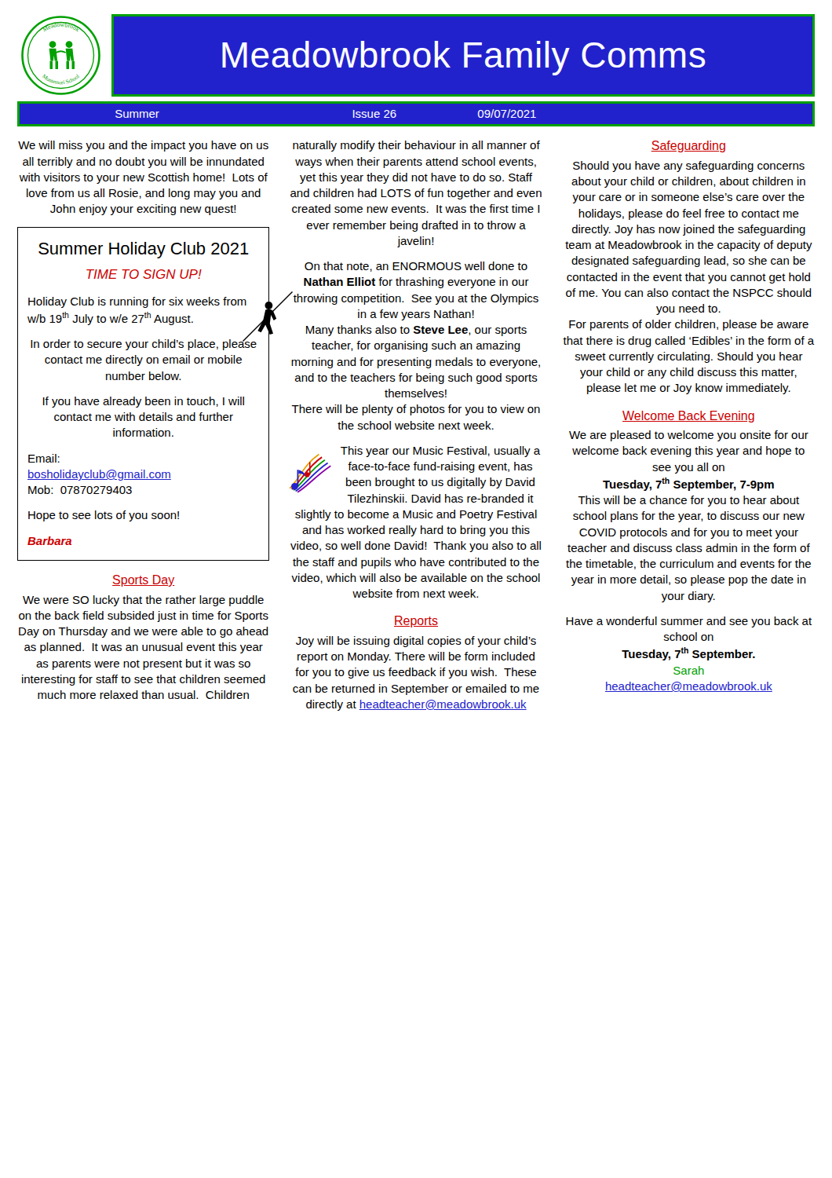Meadowbrook Montessori School
Meadowbrook Family Comms
Summer Issue 26 09/07/2021
We will miss you and the impact you have on us all terribly and no doubt you will be innundated with visitors to your new Scottish home! Lots of love from us all Rosie, and long may you and John enjoy your exciting new quest!
Summer Holiday Club 2021
TIME TO SIGN UP!
Holiday Club is running for six weeks from w/b 19th July to w/e 27th August.
In order to secure your child’s place, please contact me directly on email or mobile number below.
If you have already been in touch, I will contact me with details and further information.
Email:
bosholidayclub@gmail.com
Mob: 07870279403
Hope to see lots of you soon!
Barbara
Sports Day
We were SO lucky that the rather large puddle on the back field subsided just in time for Sports Day on Thursday and we were able to go ahead as planned. It was an unusual event this year as parents were not present but it was so interesting for staff to see that children seemed much more relaxed than usual. Children naturally modify their behaviour in all manner of ways when their parents attend school events, yet this year they did not have to do so. Staff and children had LOTS of fun together and even created some new events. It was the first time I ever remember being drafted in to throw a javelin!
On that note, an ENORMOUS well done to Nathan Elliot for thrashing everyone in our throwing competition. See you at the Olympics in a few years Nathan!
Many thanks also to Steve Lee, our sports teacher, for organising such an amazing morning and for presenting medals to everyone, and to the teachers for being such good sports themselves!
There will be plenty of photos for you to view on the school website next week.
This year our Music Festival, usually a face-to-face fund-raising event, has been brought to us digitally by David Tilezhinskii. David has re-branded it slightly to become a Music and Poetry Festival and has worked really hard to bring you this video, so well done David! Thank you also to all the staff and pupils who have contributed to the video, which will also be available on the school website from next week.
Reports
Joy will be issuing digital copies of your child’s report on Monday. There will be form included for you to give us feedback if you wish. These can be returned in September or emailed to me directly at headteacher@meadowbrook.uk
Safeguarding
Should you have any safeguarding concerns about your child or children, about children in your care or in someone else’s care over the holidays, please do feel free to contact me directly. Joy has now joined the safeguarding team at Meadowbrook in the capacity of deputy designated safeguarding lead, so she can be contacted in the event that you cannot get hold of me. You can also contact the NSPCC should you need to.
For parents of older children, please be aware that there is drug called ‘Edibles’ in the form of a sweet currently circulating. Should you hear your child or any child discuss this matter, please let me or Joy know immediately.
Welcome Back Evening
We are pleased to welcome you onsite for our welcome back evening this year and hope to see you all on
Tuesday, 7th September, 7-9pm
This will be a chance for you to hear about school plans for the year, to discuss our new COVID protocols and for you to meet your teacher and discuss class admin in the form of the timetable, the curriculum and events for the year in more detail, so please pop the date in your diary.
Have a wonderful summer and see you back at school on
Tuesday, 7th September.
Sarah
headteacher@meadowbrook.uk